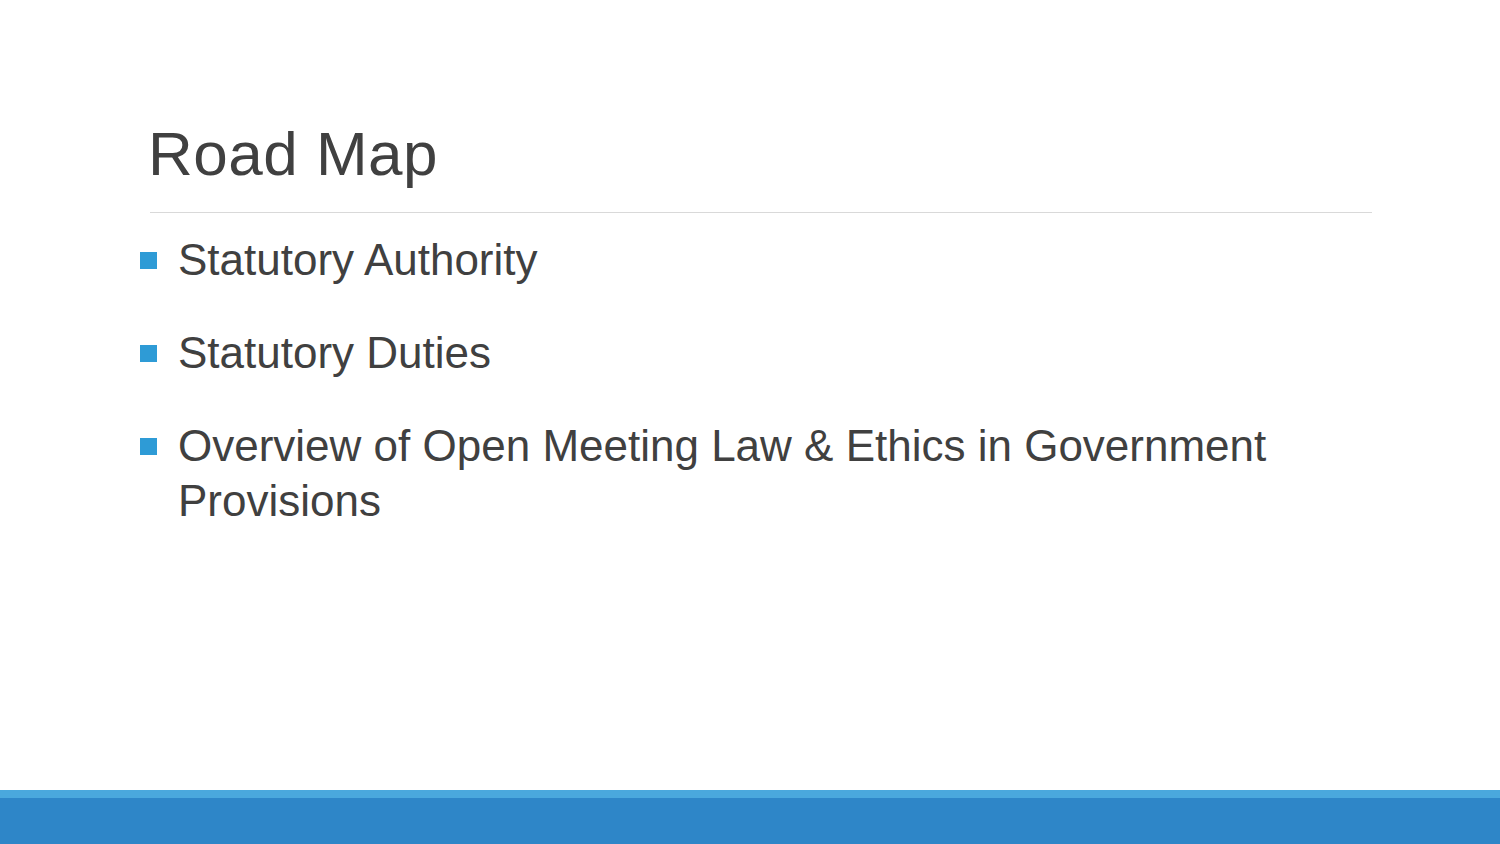Road Map
Statutory Authority
Statutory Duties
Overview of Open Meeting Law & Ethics in Government Provisions